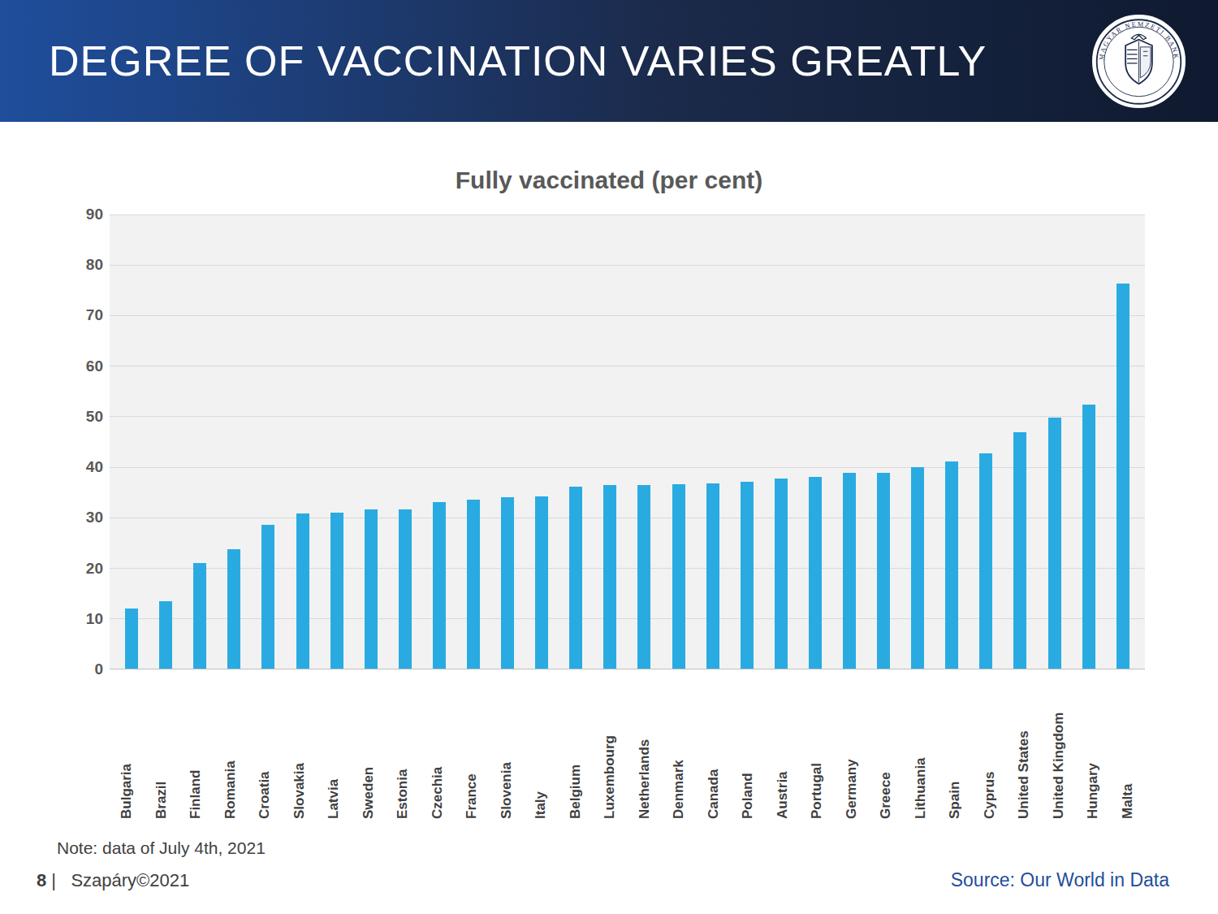Degree of vaccination varies greatly
MAGYAR NEMZETI BANK
Fully vaccinated (per cent)
90 80 70 60 50 40 30 20 10 0
Bulgaria
Brazil
Finland
Romania
Croatia
Slovakia
Latvia
Sweden
Estonia
Czechia
France
Slovenia
Italy
Belgium
Luxembourg
Netherlands
Denmark
Canada
Poland
Austria
Portugal
Germany
Greece
Lithuania
Spain
Cyprus
United States
United Kingdom
Hungary
Malta
Note: data of July 4th, 2021
8 | Szapáry©2021
Source: Our World in Data